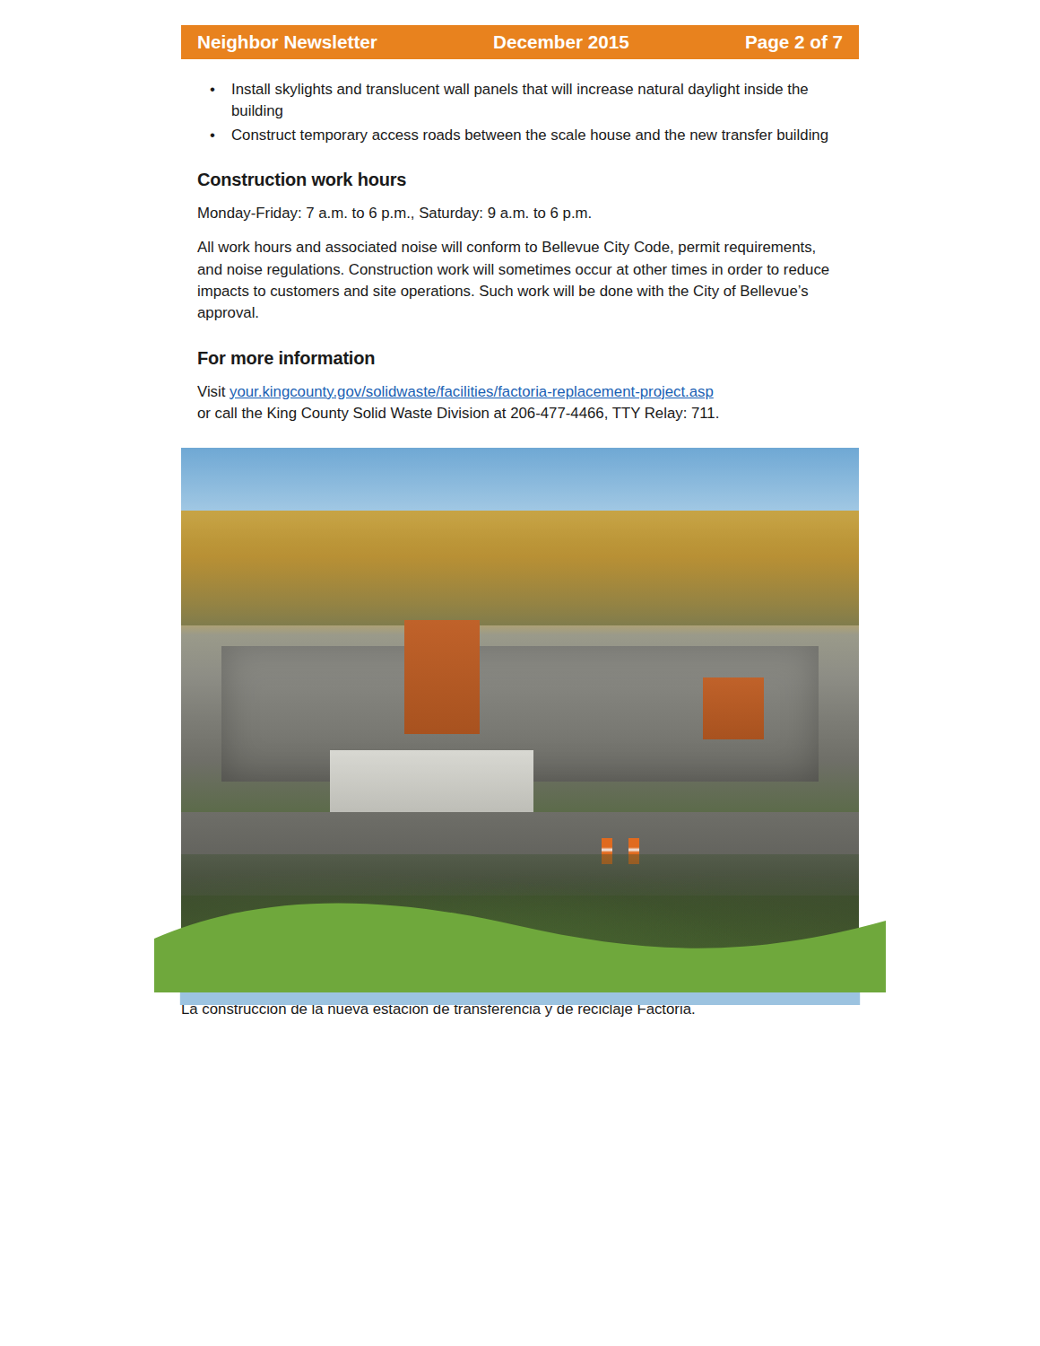Neighbor Newsletter
December 2015
Page 2 of 7
Install skylights and translucent wall panels that will increase natural daylight inside the building
Construct temporary access roads between the scale house and the new transfer building
Construction work hours
Monday-Friday: 7 a.m. to 6 p.m., Saturday: 9 a.m. to 6 p.m.
All work hours and associated noise will conform to Bellevue City Code, permit requirements, and noise regulations. Construction work will sometimes occur at other times in order to reduce impacts to customers and site operations. Such work will be done with the City of Bellevue’s approval.
For more information
Visit your.kingcounty.gov/solidwaste/facilities/factoria-replacement-project.asp
or call the King County Solid Waste Division at 206-477-4466, TTY Relay: 711.
New Factoria Recycling and Transfer Station under construction.
La construcción de la nueva estación de transferencia y de reciclaje Factoria.